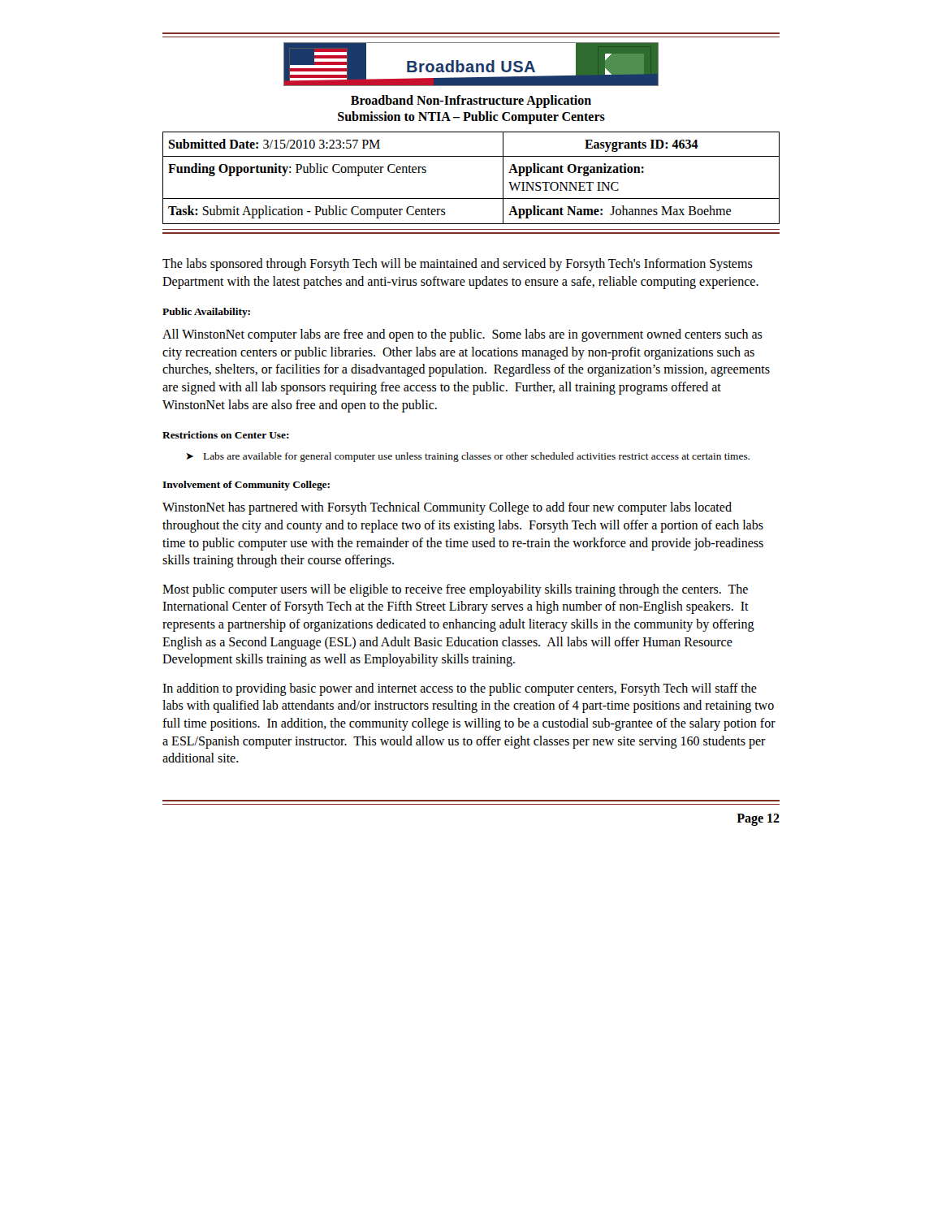Broadband USA
Broadband Non-Infrastructure Application
Submission to NTIA – Public Computer Centers
| Submitted Date: 3/15/2010 3:23:57 PM | Easygrants ID: 4634 |
| Funding Opportunity : Public Computer Centers | Applicant Organization: WINSTONNET INC |
| Task: Submit Application - Public Computer Centers | Applicant Name: Johannes Max Boehme |
The labs sponsored through Forsyth Tech will be maintained and serviced by Forsyth Tech's Information Systems Department with the latest patches and anti-virus software updates to ensure a safe, reliable computing experience.
Public Availability:
All WinstonNet computer labs are free and open to the public. Some labs are in government owned centers such as city recreation centers or public libraries. Other labs are at locations managed by non-profit organizations such as churches, shelters, or facilities for a disadvantaged population. Regardless of the organization’s mission, agreements are signed with all lab sponsors requiring free access to the public. Further, all training programs offered at WinstonNet labs are also free and open to the public.
Restrictions on Center Use:
Labs are available for general computer use unless training classes or other scheduled activities restrict access at certain times.
Involvement of Community College:
WinstonNet has partnered with Forsyth Technical Community College to add four new computer labs located throughout the city and county and to replace two of its existing labs. Forsyth Tech will offer a portion of each labs time to public computer use with the remainder of the time used to re-train the workforce and provide job-readiness skills training through their course offerings.
Most public computer users will be eligible to receive free employability skills training through the centers. The International Center of Forsyth Tech at the Fifth Street Library serves a high number of non-English speakers. It represents a partnership of organizations dedicated to enhancing adult literacy skills in the community by offering English as a Second Language (ESL) and Adult Basic Education classes. All labs will offer Human Resource Development skills training as well as Employability skills training.
In addition to providing basic power and internet access to the public computer centers, Forsyth Tech will staff the labs with qualified lab attendants and/or instructors resulting in the creation of 4 part-time positions and retaining two full time positions. In addition, the community college is willing to be a custodial sub-grantee of the salary potion for a ESL/Spanish computer instructor. This would allow us to offer eight classes per new site serving 160 students per additional site.
Page 12